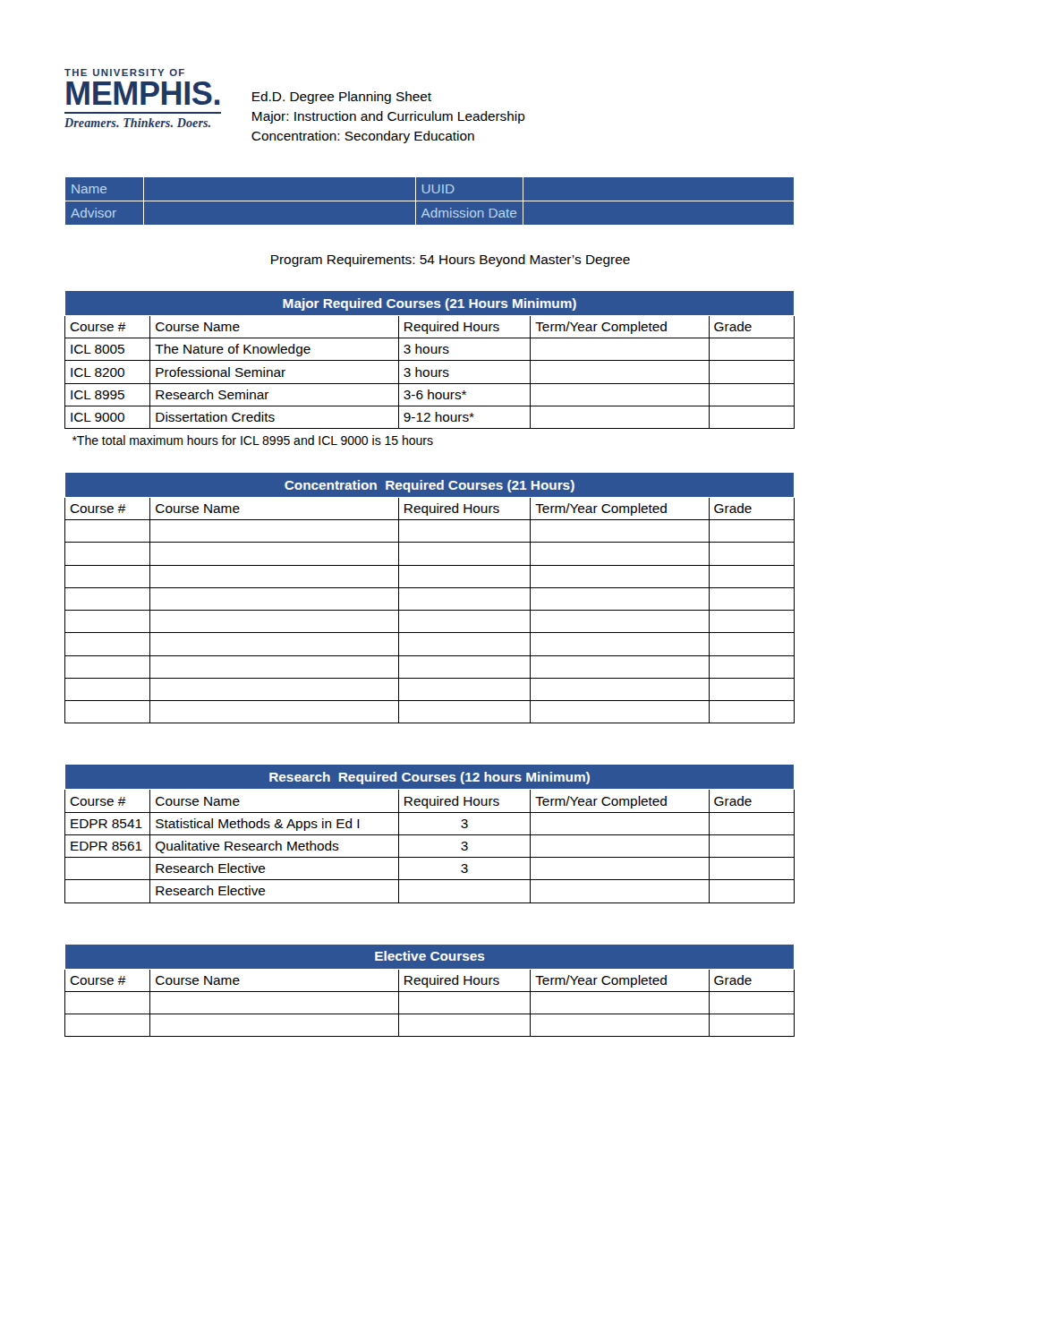THE UNIVERSITY OF
MEMPHIS.
Dreamers. Thinkers. Doers.
Ed.D. Degree Planning Sheet
Major: Instruction and Curriculum Leadership
Concentration: Secondary Education
| Name | | UUID | |
| Advisor | | Admission Date | |
Program Requirements: 54 Hours Beyond Master’s Degree
| Major Required Courses (21 Hours Minimum) |
| --- |
| Course # | Course Name | Required Hours | Term/Year Completed | Grade |
| ICL 8005 | The Nature of Knowledge | 3 hours | | |
| ICL 8200 | Professional Seminar | 3 hours | | |
| ICL 8995 | Research Seminar | 3-6 hours* | | |
| ICL 9000 | Dissertation Credits | 9-12 hours* | | |
*The total maximum hours for ICL 8995 and ICL 9000 is 15 hours
| Concentration Required Courses (21 Hours) |
| --- |
| Course # | Course Name | Required Hours | Term/Year Completed | Grade |
| Research Required Courses (12 hours Minimum) |
| --- |
| Course # | Course Name | Required Hours | Term/Year Completed | Grade |
| EDPR 8541 | Statistical Methods & Apps in Ed I | 3 | | |
| EDPR 8561 | Qualitative Research Methods | 3 | | |
| | Research Elective | 3 | | |
| | Research Elective | | | |
| Elective Courses |
| --- |
| Course # | Course Name | Required Hours | Term/Year Completed | Grade |